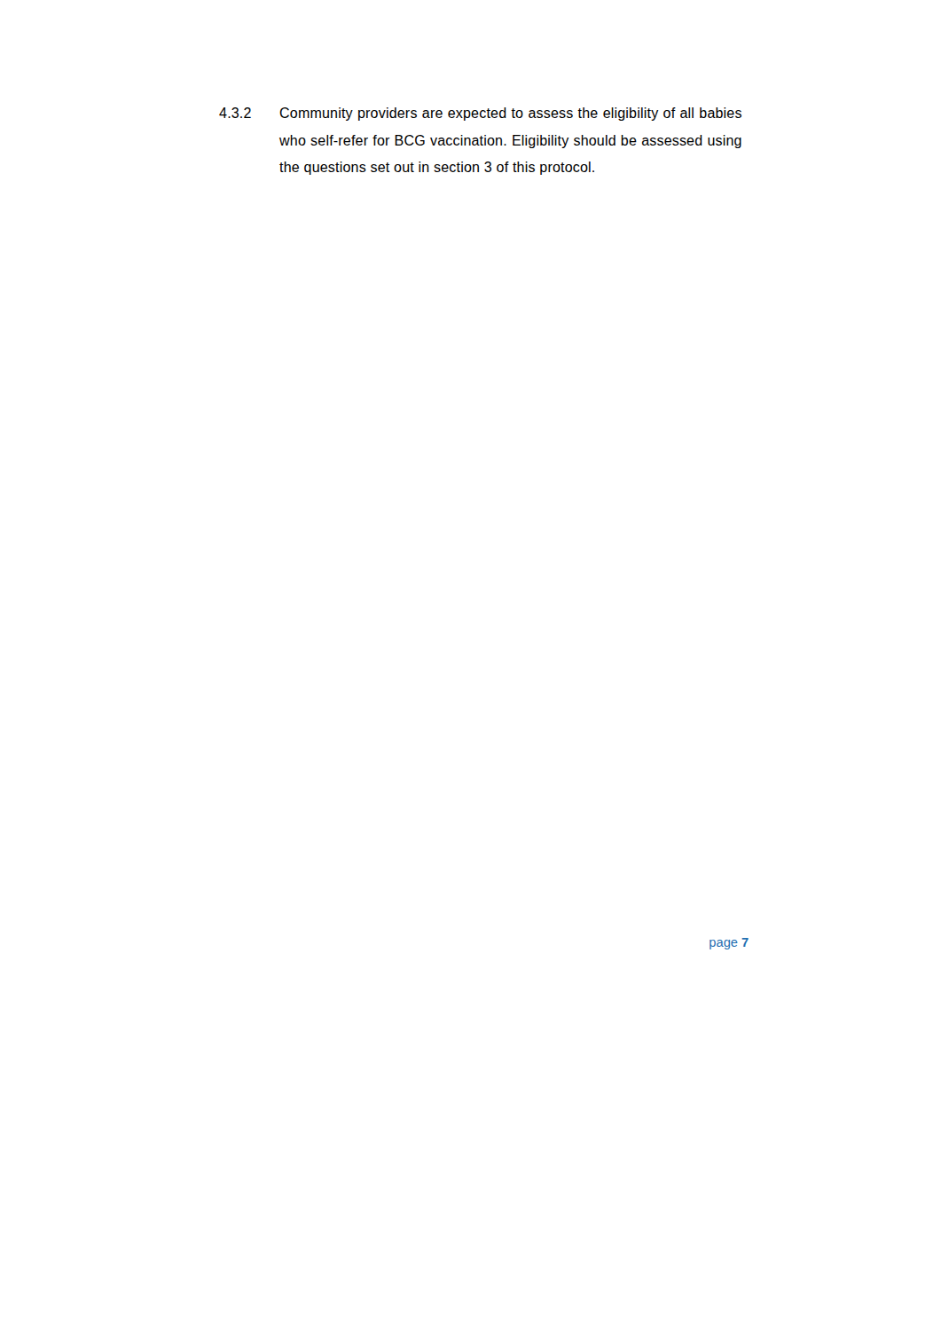4.3.2
Community providers are expected to assess the eligibility of all babies who self-refer for BCG vaccination. Eligibility should be assessed using the questions set out in section 3 of this protocol.
page 7